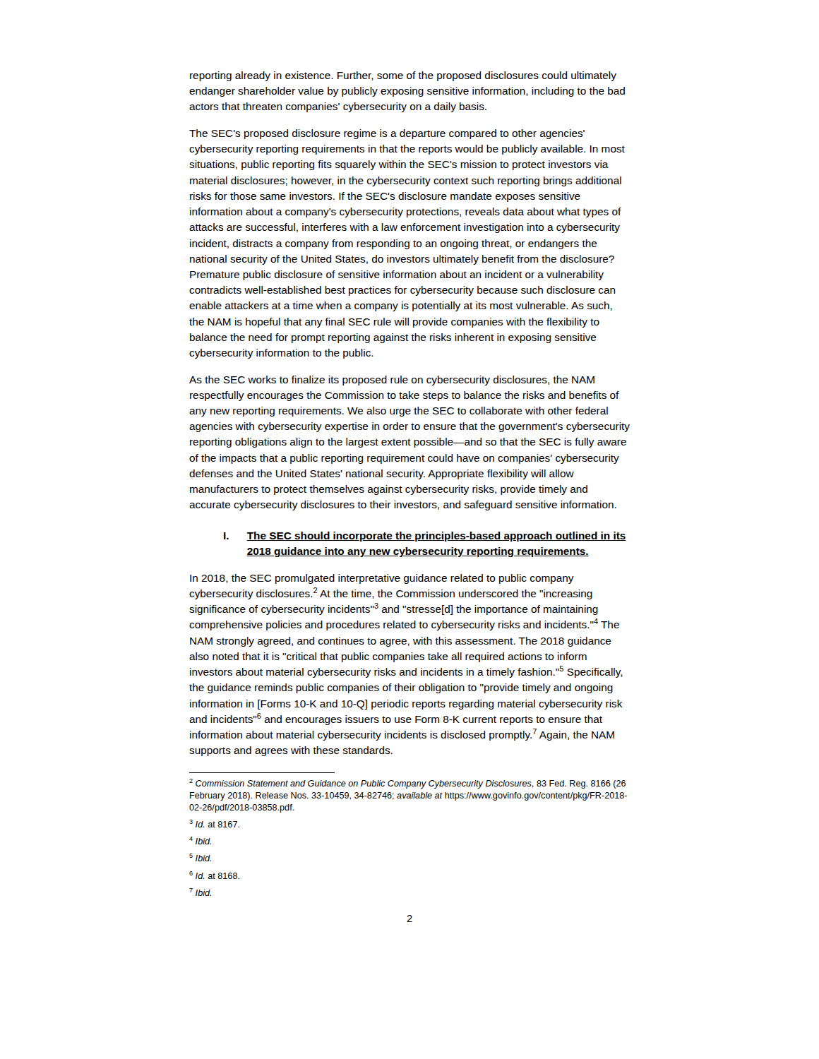reporting already in existence. Further, some of the proposed disclosures could ultimately endanger shareholder value by publicly exposing sensitive information, including to the bad actors that threaten companies' cybersecurity on a daily basis.
The SEC's proposed disclosure regime is a departure compared to other agencies' cybersecurity reporting requirements in that the reports would be publicly available. In most situations, public reporting fits squarely within the SEC's mission to protect investors via material disclosures; however, in the cybersecurity context such reporting brings additional risks for those same investors. If the SEC's disclosure mandate exposes sensitive information about a company's cybersecurity protections, reveals data about what types of attacks are successful, interferes with a law enforcement investigation into a cybersecurity incident, distracts a company from responding to an ongoing threat, or endangers the national security of the United States, do investors ultimately benefit from the disclosure? Premature public disclosure of sensitive information about an incident or a vulnerability contradicts well-established best practices for cybersecurity because such disclosure can enable attackers at a time when a company is potentially at its most vulnerable. As such, the NAM is hopeful that any final SEC rule will provide companies with the flexibility to balance the need for prompt reporting against the risks inherent in exposing sensitive cybersecurity information to the public.
As the SEC works to finalize its proposed rule on cybersecurity disclosures, the NAM respectfully encourages the Commission to take steps to balance the risks and benefits of any new reporting requirements. We also urge the SEC to collaborate with other federal agencies with cybersecurity expertise in order to ensure that the government's cybersecurity reporting obligations align to the largest extent possible—and so that the SEC is fully aware of the impacts that a public reporting requirement could have on companies' cybersecurity defenses and the United States' national security. Appropriate flexibility will allow manufacturers to protect themselves against cybersecurity risks, provide timely and accurate cybersecurity disclosures to their investors, and safeguard sensitive information.
I. The SEC should incorporate the principles-based approach outlined in its 2018 guidance into any new cybersecurity reporting requirements.
In 2018, the SEC promulgated interpretative guidance related to public company cybersecurity disclosures.2 At the time, the Commission underscored the "increasing significance of cybersecurity incidents"3 and "stresse[d] the importance of maintaining comprehensive policies and procedures related to cybersecurity risks and incidents."4 The NAM strongly agreed, and continues to agree, with this assessment. The 2018 guidance also noted that it is "critical that public companies take all required actions to inform investors about material cybersecurity risks and incidents in a timely fashion."5 Specifically, the guidance reminds public companies of their obligation to "provide timely and ongoing information in [Forms 10-K and 10-Q] periodic reports regarding material cybersecurity risk and incidents"6 and encourages issuers to use Form 8-K current reports to ensure that information about material cybersecurity incidents is disclosed promptly.7 Again, the NAM supports and agrees with these standards.
2 Commission Statement and Guidance on Public Company Cybersecurity Disclosures, 83 Fed. Reg. 8166 (26 February 2018). Release Nos. 33-10459, 34-82746; available at https://www.govinfo.gov/content/pkg/FR-2018-02-26/pdf/2018-03858.pdf.
3 Id. at 8167.
4 Ibid.
5 Ibid.
6 Id. at 8168.
7 Ibid.
2